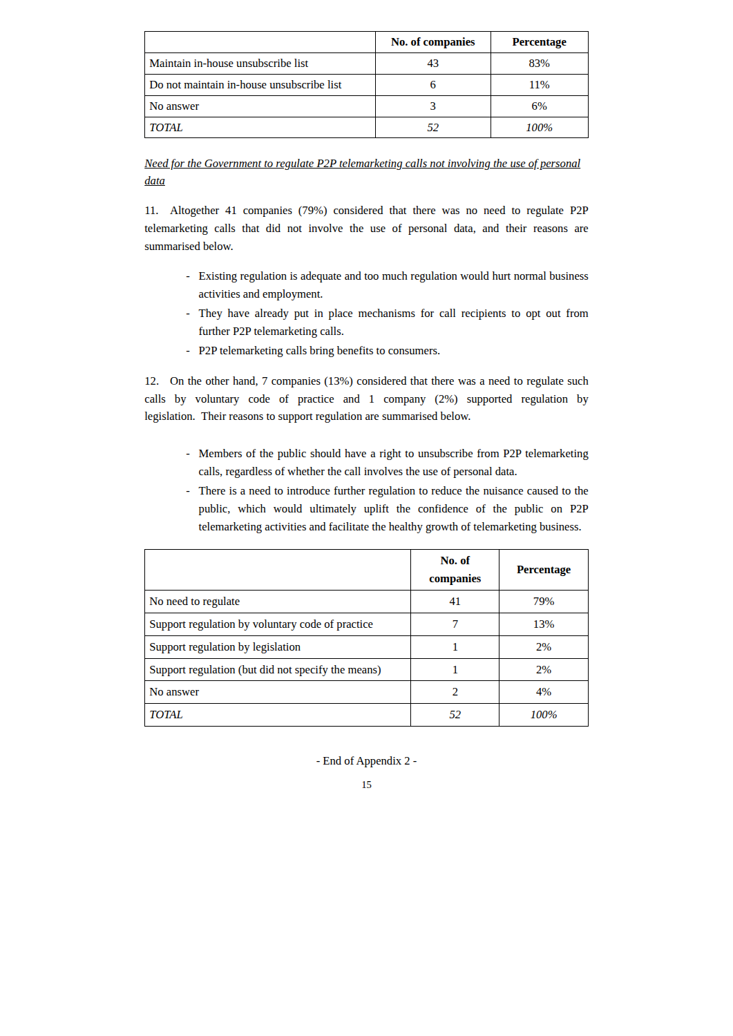| | No. of companies | Percentage |
| --- | --- | --- |
| Maintain in-house unsubscribe list | 43 | 83% |
| Do not maintain in-house unsubscribe list | 6 | 11% |
| No answer | 3 | 6% |
| TOTAL | 52 | 100% |
Need for the Government to regulate P2P telemarketing calls not involving the use of personal data
11. Altogether 41 companies (79%) considered that there was no need to regulate P2P telemarketing calls that did not involve the use of personal data, and their reasons are summarised below.
Existing regulation is adequate and too much regulation would hurt normal business activities and employment.
They have already put in place mechanisms for call recipients to opt out from further P2P telemarketing calls.
P2P telemarketing calls bring benefits to consumers.
12. On the other hand, 7 companies (13%) considered that there was a need to regulate such calls by voluntary code of practice and 1 company (2%) supported regulation by legislation. Their reasons to support regulation are summarised below.
Members of the public should have a right to unsubscribe from P2P telemarketing calls, regardless of whether the call involves the use of personal data.
There is a need to introduce further regulation to reduce the nuisance caused to the public, which would ultimately uplift the confidence of the public on P2P telemarketing activities and facilitate the healthy growth of telemarketing business.
| | No. of companies | Percentage |
| --- | --- | --- |
| No need to regulate | 41 | 79% |
| Support regulation by voluntary code of practice | 7 | 13% |
| Support regulation by legislation | 1 | 2% |
| Support regulation (but did not specify the means) | 1 | 2% |
| No answer | 2 | 4% |
| TOTAL | 52 | 100% |
- End of Appendix 2 -
15